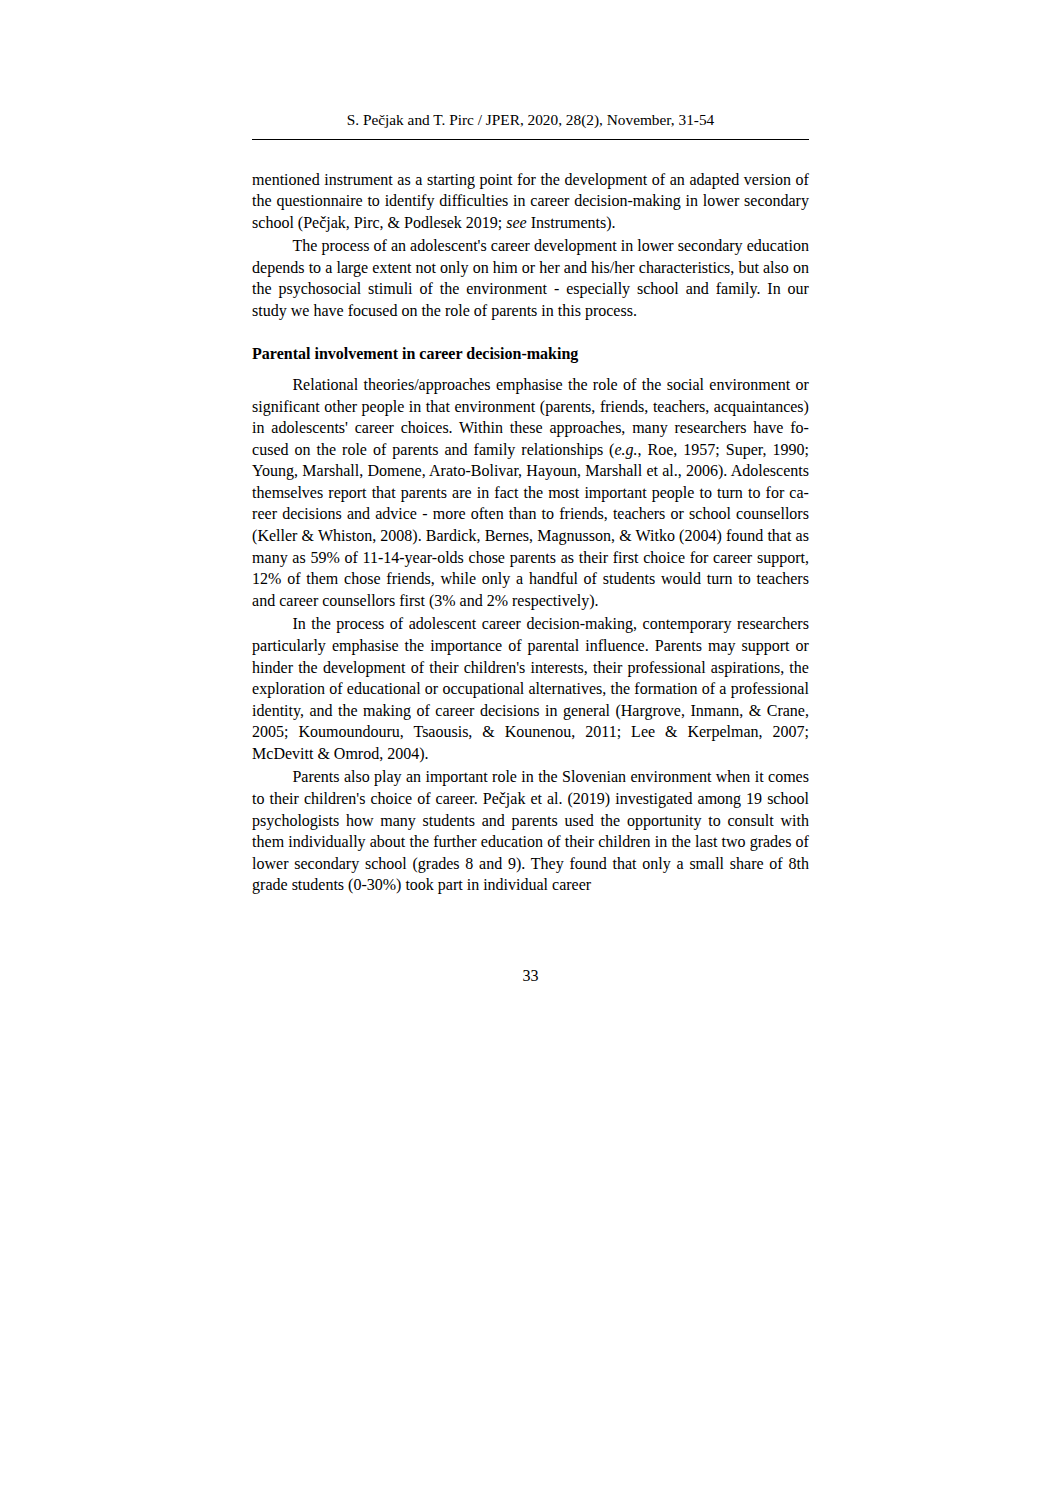S. Pečjak and T. Pirc / JPER, 2020, 28(2), November, 31-54
mentioned instrument as a starting point for the development of an adapted version of the questionnaire to identify difficulties in career decision-making in lower secondary school (Pečjak, Pirc, & Podlesek 2019; see Instruments).
The process of an adolescent's career development in lower secondary education depends to a large extent not only on him or her and his/her characteristics, but also on the psychosocial stimuli of the environment - especially school and family. In our study we have focused on the role of parents in this process.
Parental involvement in career decision-making
Relational theories/approaches emphasise the role of the social environment or significant other people in that environment (parents, friends, teachers, acquaintances) in adolescents' career choices. Within these approaches, many researchers have focused on the role of parents and family relationships (e.g., Roe, 1957; Super, 1990; Young, Marshall, Domene, Arato-Bolivar, Hayoun, Marshall et al., 2006). Adolescents themselves report that parents are in fact the most important people to turn to for career decisions and advice - more often than to friends, teachers or school counsellors (Keller & Whiston, 2008). Bardick, Bernes, Magnusson, & Witko (2004) found that as many as 59% of 11-14-year-olds chose parents as their first choice for career support, 12% of them chose friends, while only a handful of students would turn to teachers and career counsellors first (3% and 2% respectively).
In the process of adolescent career decision-making, contemporary researchers particularly emphasise the importance of parental influence. Parents may support or hinder the development of their children's interests, their professional aspirations, the exploration of educational or occupational alternatives, the formation of a professional identity, and the making of career decisions in general (Hargrove, Inmann, & Crane, 2005; Koumoundouru, Tsaousis, & Kounenou, 2011; Lee & Kerpelman, 2007; McDevitt & Omrod, 2004).
Parents also play an important role in the Slovenian environment when it comes to their children's choice of career. Pečjak et al. (2019) investigated among 19 school psychologists how many students and parents used the opportunity to consult with them individually about the further education of their children in the last two grades of lower secondary school (grades 8 and 9). They found that only a small share of 8th grade students (0-30%) took part in individual career
33